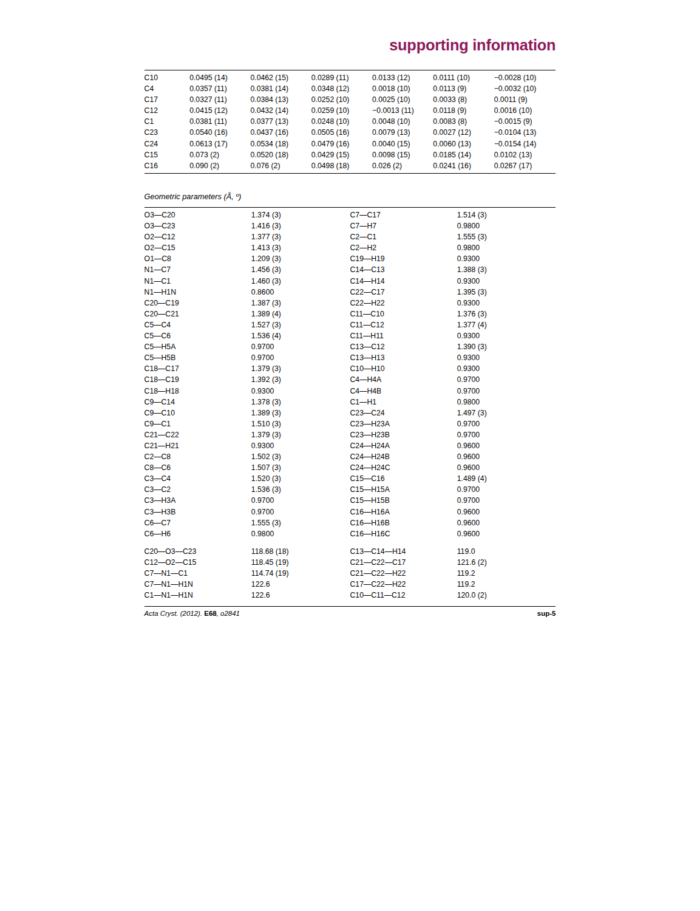supporting information
| C10 | 0.0495 (14) | 0.0462 (15) | 0.0289 (11) | 0.0133 (12) | 0.0111 (10) | −0.0028 (10) |
| C4 | 0.0357 (11) | 0.0381 (14) | 0.0348 (12) | 0.0018 (10) | 0.0113 (9) | −0.0032 (10) |
| C17 | 0.0327 (11) | 0.0384 (13) | 0.0252 (10) | 0.0025 (10) | 0.0033 (8) | 0.0011 (9) |
| C12 | 0.0415 (12) | 0.0432 (14) | 0.0259 (10) | −0.0013 (11) | 0.0118 (9) | 0.0016 (10) |
| C1 | 0.0381 (11) | 0.0377 (13) | 0.0248 (10) | 0.0048 (10) | 0.0083 (8) | −0.0015 (9) |
| C23 | 0.0540 (16) | 0.0437 (16) | 0.0505 (16) | 0.0079 (13) | 0.0027 (12) | −0.0104 (13) |
| C24 | 0.0613 (17) | 0.0534 (18) | 0.0479 (16) | 0.0040 (15) | 0.0060 (13) | −0.0154 (14) |
| C15 | 0.073 (2) | 0.0520 (18) | 0.0429 (15) | 0.0098 (15) | 0.0185 (14) | 0.0102 (13) |
| C16 | 0.090 (2) | 0.076 (2) | 0.0498 (18) | 0.026 (2) | 0.0241 (16) | 0.0267 (17) |
Geometric parameters (Å, º)
| O3—C20 | 1.374 (3) | C7—C17 | 1.514 (3) |
| O3—C23 | 1.416 (3) | C7—H7 | 0.9800 |
| O2—C12 | 1.377 (3) | C2—C1 | 1.555 (3) |
| O2—C15 | 1.413 (3) | C2—H2 | 0.9800 |
| O1—C8 | 1.209 (3) | C19—H19 | 0.9300 |
| N1—C7 | 1.456 (3) | C14—C13 | 1.388 (3) |
| N1—C1 | 1.460 (3) | C14—H14 | 0.9300 |
| N1—H1N | 0.8600 | C22—C17 | 1.395 (3) |
| C20—C19 | 1.387 (3) | C22—H22 | 0.9300 |
| C20—C21 | 1.389 (4) | C11—C10 | 1.376 (3) |
| C5—C4 | 1.527 (3) | C11—C12 | 1.377 (4) |
| C5—C6 | 1.536 (4) | C11—H11 | 0.9300 |
| C5—H5A | 0.9700 | C13—C12 | 1.390 (3) |
| C5—H5B | 0.9700 | C13—H13 | 0.9300 |
| C18—C17 | 1.379 (3) | C10—H10 | 0.9300 |
| C18—C19 | 1.392 (3) | C4—H4A | 0.9700 |
| C18—H18 | 0.9300 | C4—H4B | 0.9700 |
| C9—C14 | 1.378 (3) | C1—H1 | 0.9800 |
| C9—C10 | 1.389 (3) | C23—C24 | 1.497 (3) |
| C9—C1 | 1.510 (3) | C23—H23A | 0.9700 |
| C21—C22 | 1.379 (3) | C23—H23B | 0.9700 |
| C21—H21 | 0.9300 | C24—H24A | 0.9600 |
| C2—C8 | 1.502 (3) | C24—H24B | 0.9600 |
| C8—C6 | 1.507 (3) | C24—H24C | 0.9600 |
| C3—C4 | 1.520 (3) | C15—C16 | 1.489 (4) |
| C3—C2 | 1.536 (3) | C15—H15A | 0.9700 |
| C3—H3A | 0.9700 | C15—H15B | 0.9700 |
| C3—H3B | 0.9700 | C16—H16A | 0.9600 |
| C6—C7 | 1.555 (3) | C16—H16B | 0.9600 |
| C6—H6 | 0.9800 | C16—H16C | 0.9600 |
| C20—O3—C23 | 118.68 (18) | C13—C14—H14 | 119.0 |
| C12—O2—C15 | 118.45 (19) | C21—C22—C17 | 121.6 (2) |
| C7—N1—C1 | 114.74 (19) | C21—C22—H22 | 119.2 |
| C7—N1—H1N | 122.6 | C17—C22—H22 | 119.2 |
| C1—N1—H1N | 122.6 | C10—C11—C12 | 120.0 (2) |
Acta Cryst. (2012). E68, o2841
sup-5